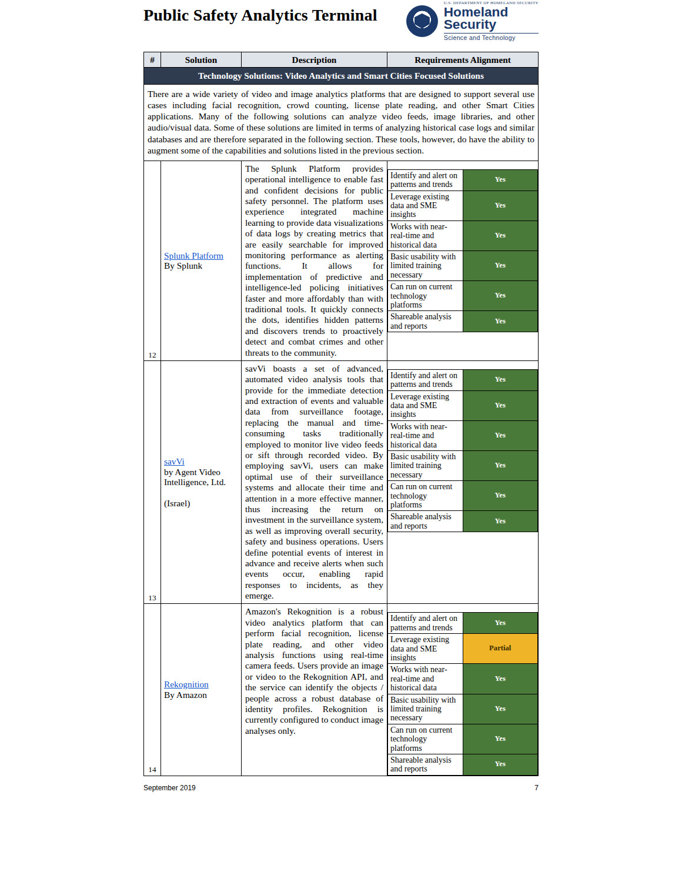Public Safety Analytics Terminal
U.S. Department of Homeland Security
Homeland
Security
Science and Technology
| Technology Solutions: Video Analytics and Smart Cities Focused Solutions |
| There are a wide variety of video and image analytics platforms that are designed to support several use cases including facial recognition, crowd counting, license plate reading, and other Smart Cities applications. Many of the following solutions can analyze video feeds, image libraries, and other audio/visual data. Some of these solutions are limited in terms of analyzing historical case logs and similar databases and are therefore separated in the following section. These tools, however, do have the ability to augment some of the capabilities and solutions listed in the previous section. |
| # | Solution | Description | Requirements Alignment |
| 12 | Splunk Platform By Splunk | The Splunk Platform provides operational intelligence to enable fast and confident decisions for public safety personnel. The platform uses experience integrated machine learning to provide data visualizations of data logs by creating metrics that are easily searchable for improved monitoring performance as alerting functions. It allows for implementation of predictive and intelligence-led policing initiatives faster and more affordably than with traditional tools. It quickly connects the dots, identifies hidden patterns and discovers trends to proactively detect and combat crimes and other threats to the community. | / Identify and alert on patterns and trends / Yes / / Leverage existing data and SME insights / Yes / / Works with near-real-time and historical data / Yes / / Basic usability with limited training necessary / Yes / / Can run on current technology platforms / Yes / / Shareable analysis and reports / Yes / |
| 13 | savVi by Agent Video Intelligence, Ltd. (Israel) | savVi boasts a set of advanced, automated video analysis tools that provide for the immediate detection and extraction of events and valuable data from surveillance footage, replacing the manual and time-consuming tasks traditionally employed to monitor live video feeds or sift through recorded video. By employing savVi, users can make optimal use of their surveillance systems and allocate their time and attention in a more effective manner, thus increasing the return on investment in the surveillance system, as well as improving overall security, safety and business operations. Users define potential events of interest in advance and receive alerts when such events occur, enabling rapid responses to incidents, as they emerge. | / Identify and alert on patterns and trends / Yes / / Leverage existing data and SME insights / Yes / / Works with near-real-time and historical data / Yes / / Basic usability with limited training necessary / Yes / / Can run on current technology platforms / Yes / / Shareable analysis and reports / Yes / |
| 14 | Rekognition By Amazon | Amazon's Rekognition is a robust video analytics platform that can perform facial recognition, license plate reading, and other video analysis functions using real-time camera feeds. Users provide an image or video to the Rekognition API, and the service can identify the objects / people across a robust database of identity profiles. Rekognition is currently configured to conduct image analyses only. | / Identify and alert on patterns and trends / Yes / / Leverage existing data and SME insights / Partial / / Works with near-real-time and historical data / Yes / / Basic usability with limited training necessary / Yes / / Can run on current technology platforms / Yes / / Shareable analysis and reports / Yes / |
September 2019 7